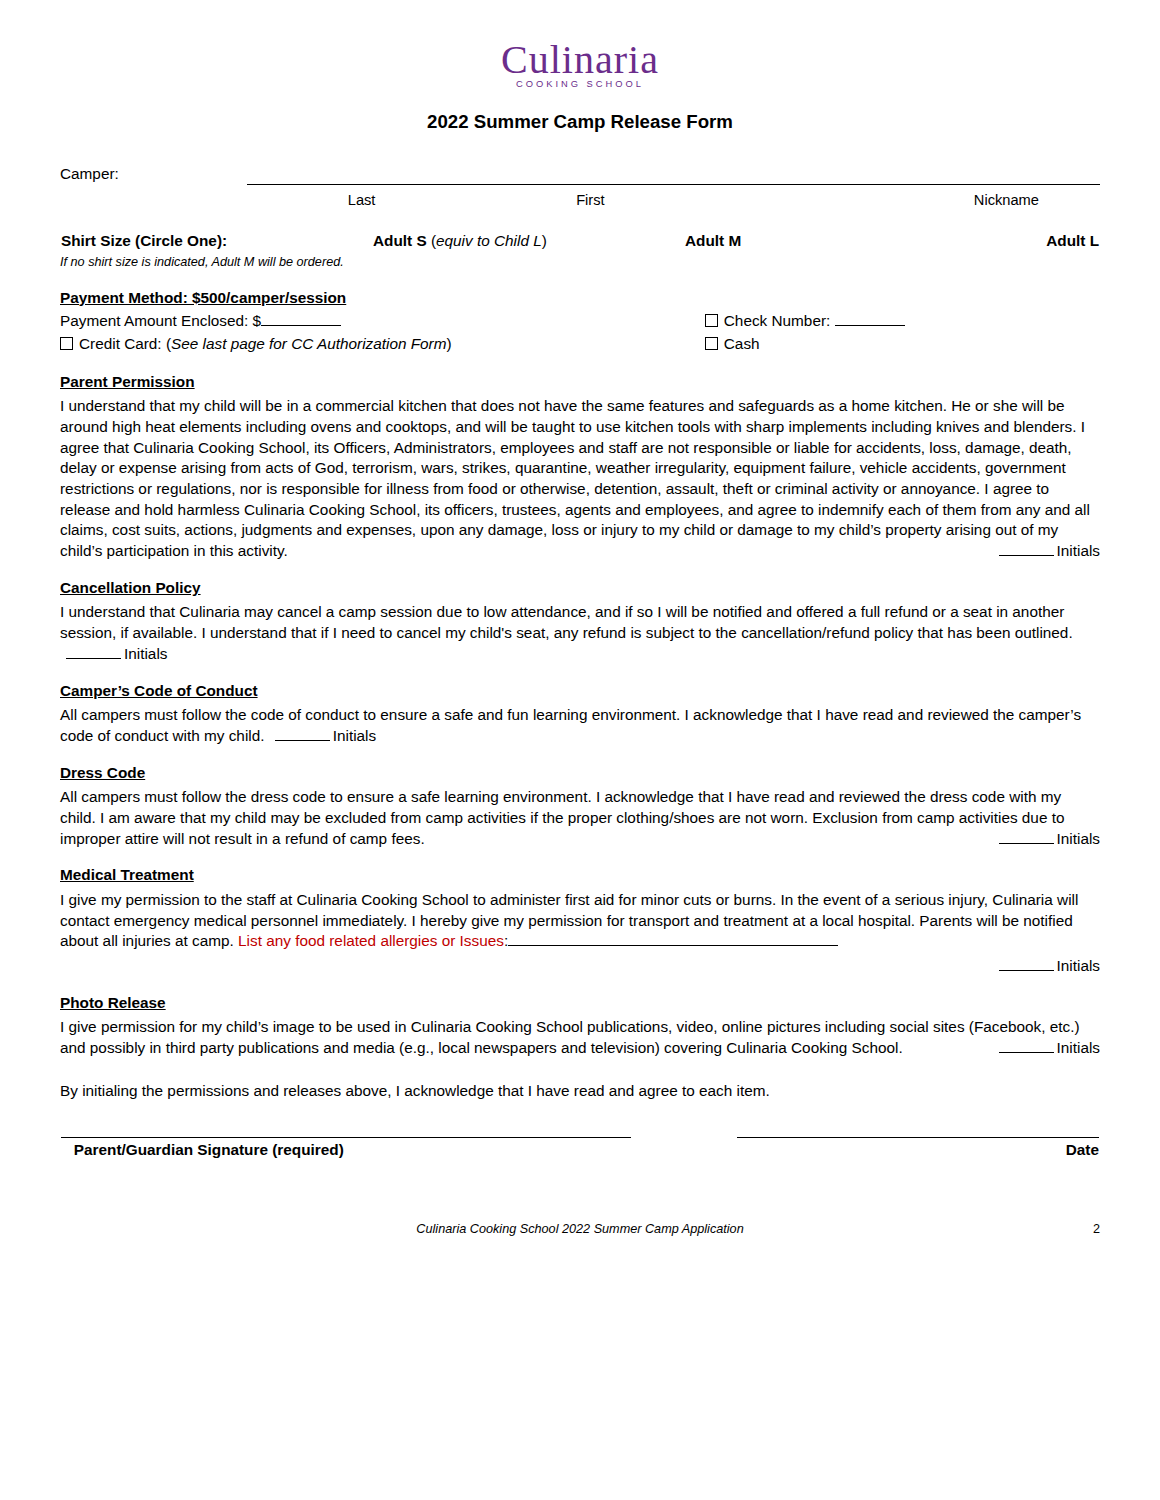Culinaria
COOKING SCHOOL
2022 Summer Camp Release Form
| Camper: | |
| | Last | First | | Nickname |
| Shirt Size (Circle One): | Adult S ( equiv to Child L ) | Adult M | Adult L |
If no shirt size is indicated, Adult M will be ordered.
Payment Method: $500/camper/session
| Payment Amount Enclosed: $ | Check Number: |
| Credit Card: ( See last page for CC Authorization Form ) | Cash |
Parent Permission
I understand that my child will be in a commercial kitchen that does not have the same features and safeguards as a home kitchen. He or she will be around high heat elements including ovens and cooktops, and will be taught to use kitchen tools with sharp implements including knives and blenders. I agree that Culinaria Cooking School, its Officers, Administrators, employees and staff are not responsible or liable for accidents, loss, damage, death, delay or expense arising from acts of God, terrorism, wars, strikes, quarantine, weather irregularity, equipment failure, vehicle accidents, government restrictions or regulations, nor is responsible for illness from food or otherwise, detention, assault, theft or criminal activity or annoyance. I agree to release and hold harmless Culinaria Cooking School, its officers, trustees, agents and employees, and agree to indemnify each of them from any and all claims, cost suits, actions, judgments and expenses, upon any damage, loss or injury to my child or damage to my child’s property arising out of my child’s participation in this activity. Initials
Cancellation Policy
I understand that Culinaria may cancel a camp session due to low attendance, and if so I will be notified and offered a full refund or a seat in another session, if available. I understand that if I need to cancel my child's seat, any refund is subject to the cancellation/refund policy that has been outlined. Initials
Camper’s Code of Conduct
All campers must follow the code of conduct to ensure a safe and fun learning environment. I acknowledge that I have read and reviewed the camper’s code of conduct with my child. Initials
Dress Code
All campers must follow the dress code to ensure a safe learning environment. I acknowledge that I have read and reviewed the dress code with my child. I am aware that my child may be excluded from camp activities if the proper clothing/shoes are not worn. Exclusion from camp activities due to improper attire will not result in a refund of camp fees. Initials
Medical Treatment
I give my permission to the staff at Culinaria Cooking School to administer first aid for minor cuts or burns. In the event of a serious injury, Culinaria will contact emergency medical personnel immediately. I hereby give my permission for transport and treatment at a local hospital. Parents will be notified about all injuries at camp. List any food related allergies or Issues:
Initials
Photo Release
I give permission for my child’s image to be used in Culinaria Cooking School publications, video, online pictures including social sites (Facebook, etc.) and possibly in third party publications and media (e.g., local newspapers and television) covering Culinaria Cooking School. Initials
By initialing the permissions and releases above, I acknowledge that I have read and agree to each item.
| Parent/Guardian Signature (required) | | Date |
Culinaria Cooking School 2022 Summer Camp Application 2